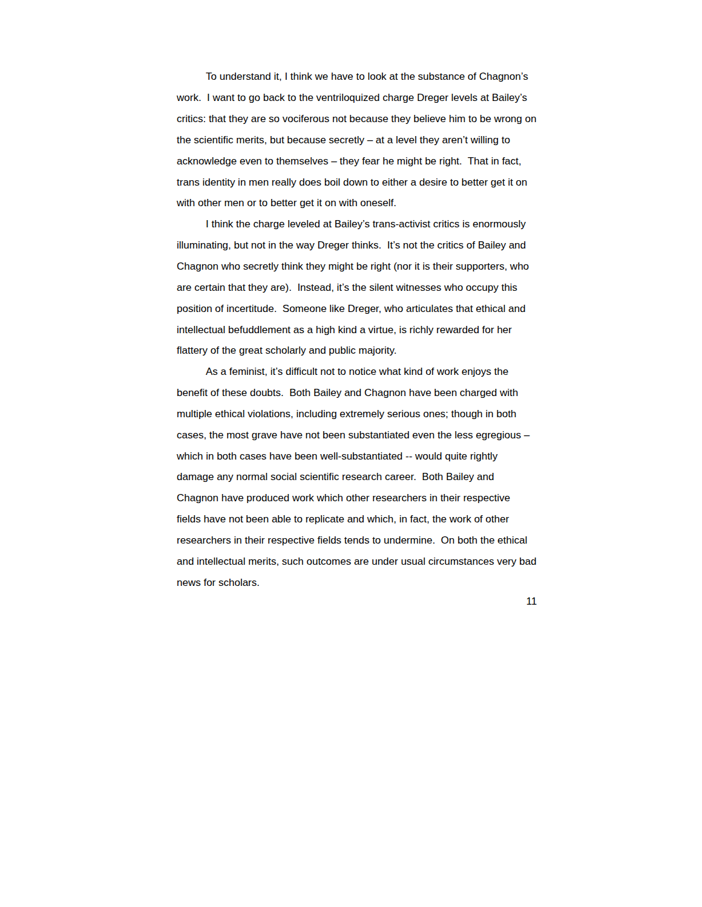To understand it, I think we have to look at the substance of Chagnon’s work. I want to go back to the ventriloquized charge Dreger levels at Bailey’s critics: that they are so vociferous not because they believe him to be wrong on the scientific merits, but because secretly – at a level they aren’t willing to acknowledge even to themselves – they fear he might be right. That in fact, trans identity in men really does boil down to either a desire to better get it on with other men or to better get it on with oneself.
I think the charge leveled at Bailey’s trans-activist critics is enormously illuminating, but not in the way Dreger thinks. It’s not the critics of Bailey and Chagnon who secretly think they might be right (nor it is their supporters, who are certain that they are). Instead, it’s the silent witnesses who occupy this position of incertitude. Someone like Dreger, who articulates that ethical and intellectual befuddlement as a high kind a virtue, is richly rewarded for her flattery of the great scholarly and public majority.
As a feminist, it’s difficult not to notice what kind of work enjoys the benefit of these doubts. Both Bailey and Chagnon have been charged with multiple ethical violations, including extremely serious ones; though in both cases, the most grave have not been substantiated even the less egregious – which in both cases have been well-substantiated -- would quite rightly damage any normal social scientific research career. Both Bailey and Chagnon have produced work which other researchers in their respective fields have not been able to replicate and which, in fact, the work of other researchers in their respective fields tends to undermine. On both the ethical and intellectual merits, such outcomes are under usual circumstances very bad news for scholars.
11